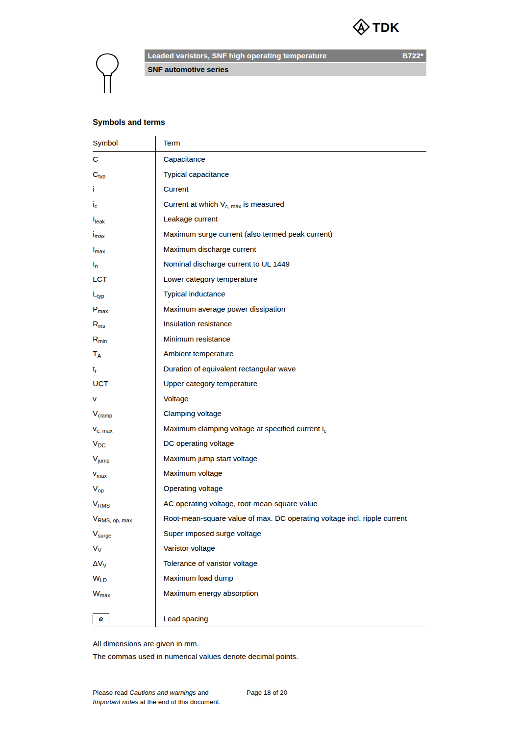TDK
Leaded varistors, SNF high operating temperature B722*
SNF automotive series
Symbols and terms
| Symbol | Term |
| --- | --- |
| C | Capacitance |
| C typ | Typical capacitance |
| i | Current |
| i c | Current at which V c, max is measured |
| I leak | Leakage current |
| i max | Maximum surge current (also termed peak current) |
| I max | Maximum discharge current |
| I n | Nominal discharge current to UL 1449 |
| LCT | Lower category temperature |
| L typ | Typical inductance |
| P max | Maximum average power dissipation |
| R ins | Insulation resistance |
| R min | Minimum resistance |
| T A | Ambient temperature |
| t r | Duration of equivalent rectangular wave |
| UCT | Upper category temperature |
| v | Voltage |
| V clamp | Clamping voltage |
| v c, max | Maximum clamping voltage at specified current i c |
| V DC | DC operating voltage |
| V jump | Maximum jump start voltage |
| v max | Maximum voltage |
| V op | Operating voltage |
| V RMS | AC operating voltage, root-mean-square value |
| V RMS, op, max | Root-mean-square value of max. DC operating voltage incl. ripple current |
| V surge | Super imposed surge voltage |
| V V | Varistor voltage |
| ΔV V | Tolerance of varistor voltage |
| W LD | Maximum load dump |
| W max | Maximum energy absorption |
| e | Lead spacing |
All dimensions are given in mm.
The commas used in numerical values denote decimal points.
Please read Cautions and warnings and
Important notes at the end of this document.
Page 18 of 20